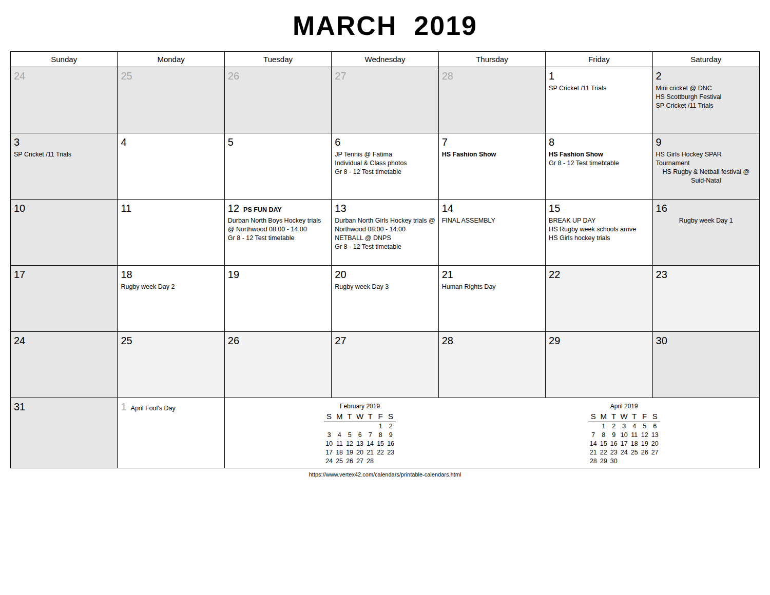MARCH 2019
| Sunday | Monday | Tuesday | Wednesday | Thursday | Friday | Saturday |
| --- | --- | --- | --- | --- | --- | --- |
| 24 | 25 | 26 | 27 | 28 | 1 SP Cricket /11 Trials | 2 Mini cricket @ DNC HS Scottburgh Festival SP Cricket /11 Trials |
| 3 SP Cricket /11 Trials | 4 | 5 | 6 JP Tennis @ Fatima Individual & Class photos Gr 8 - 12 Test timetable | 7 HS Fashion Show | 8 HS Fashion Show Gr 8 - 12 Test timebtable | 9 HS Girls Hockey SPAR Tournament HS Rugby & Netball festival @ Suid-Natal |
| 10 | 11 | 12 PS FUN DAY Durban North Boys Hockey trials @ Northwood 08:00 - 14:00 Gr 8 - 12 Test timetable | 13 Durban North Girls Hockey trials @ Northwood 08:00 - 14:00 NETBALL @ DNPS Gr 8 - 12 Test timetable | 14 FINAL ASSEMBLY | 15 BREAK UP DAY HS Rugby week schools arrive HS Girls hockey trials | 16 Rugby week Day 1 |
| 17 | 18 Rugby week Day 2 | 19 | 20 Rugby week Day 3 | 21 Human Rights Day | 22 | 23 |
| 24 | 25 | 26 | 27 | 28 | 29 | 30 |
| 31 | 1 April Fool's Day | February 2019 / S / M / T / W / T / F / S / / --- / --- / --- / --- / --- / --- / --- / / / / / / / 1 / 2 / / 3 / 4 / 5 / 6 / 7 / 8 / 9 / / 10 / 11 / 12 / 13 / 14 / 15 / 16 / / 17 / 18 / 19 / 20 / 21 / 22 / 23 / / 24 / 25 / 26 / 27 / 28 / / / April 2019 / S / M / T / W / T / F / S / / --- / --- / --- / --- / --- / --- / --- / / / 1 / 2 / 3 / 4 / 5 / 6 / / 7 / 8 / 9 / 10 / 11 / 12 / 13 / / 14 / 15 / 16 / 17 / 18 / 19 / 20 / / 21 / 22 / 23 / 24 / 25 / 26 / 27 / / 28 / 29 / 30 / / / / / |
https://www.vertex42.com/calendars/printable-calendars.html